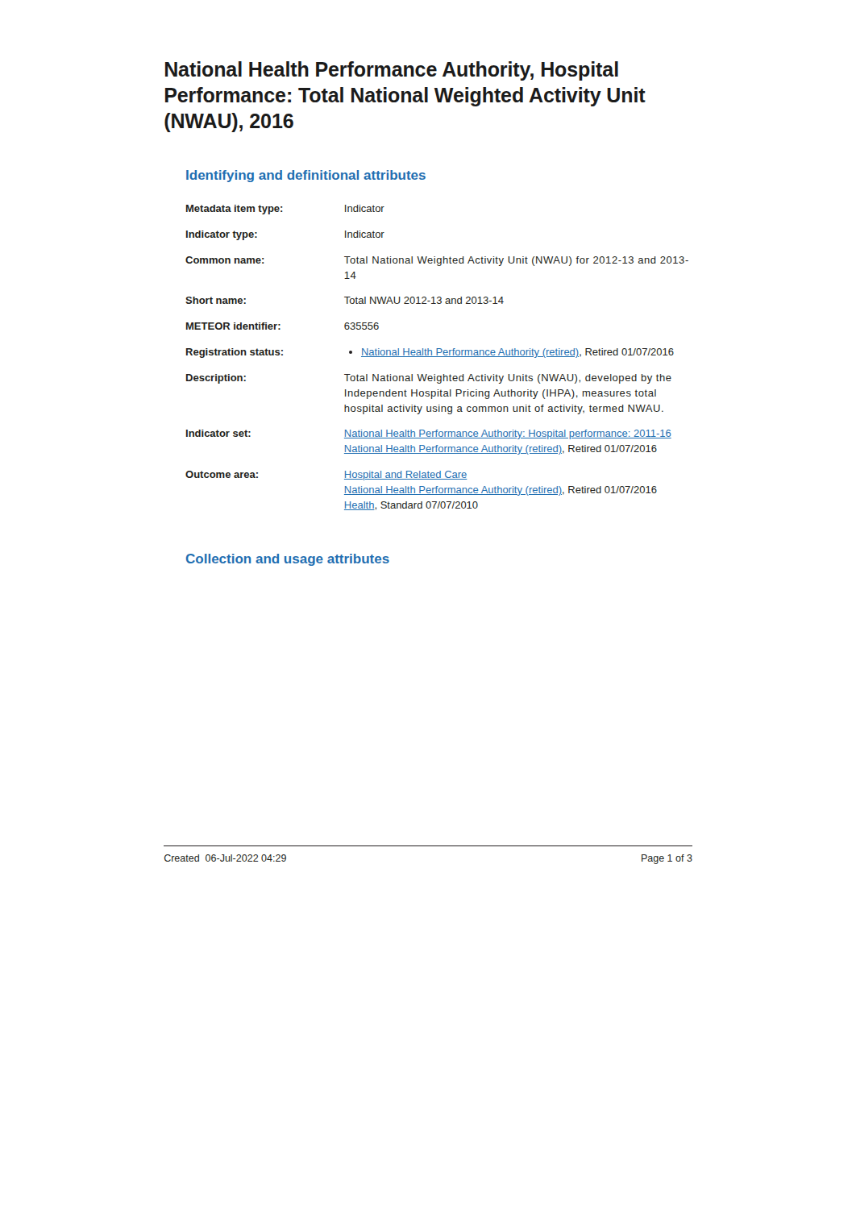National Health Performance Authority, Hospital Performance: Total National Weighted Activity Unit (NWAU), 2016
Identifying and definitional attributes
| Metadata item type: | Indicator |
| Indicator type: | Indicator |
| Common name: | Total National Weighted Activity Unit (NWAU) for 2012-13 and 2013-14 |
| Short name: | Total NWAU 2012-13 and 2013-14 |
| METEOR identifier: | 635556 |
| Registration status: | National Health Performance Authority (retired) , Retired 01/07/2016 |
| Description: | Total National Weighted Activity Units (NWAU), developed by the Independent Hospital Pricing Authority (IHPA), measures total hospital activity using a common unit of activity, termed NWAU. |
| Indicator set: | National Health Performance Authority: Hospital performance: 2011-16 National Health Performance Authority (retired) , Retired 01/07/2016 |
| Outcome area: | Hospital and Related Care National Health Performance Authority (retired) , Retired 01/07/2016 Health , Standard 07/07/2010 |
Collection and usage attributes
Created 06-Jul-2022 04:29
Page 1 of 3